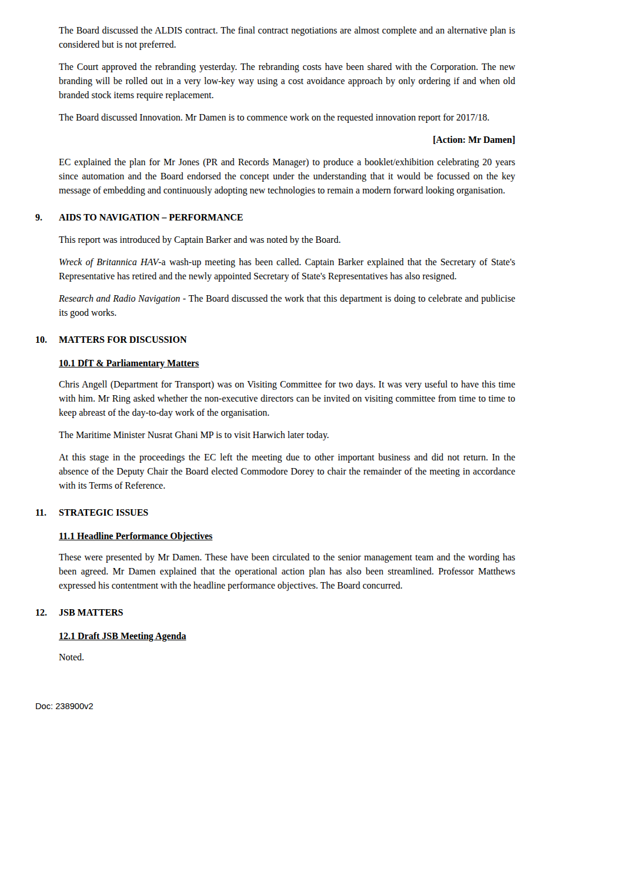The Board discussed the ALDIS contract. The final contract negotiations are almost complete and an alternative plan is considered but is not preferred.
The Court approved the rebranding yesterday. The rebranding costs have been shared with the Corporation. The new branding will be rolled out in a very low-key way using a cost avoidance approach by only ordering if and when old branded stock items require replacement.
The Board discussed Innovation. Mr Damen is to commence work on the requested innovation report for 2017/18.
[Action: Mr Damen]
EC explained the plan for Mr Jones (PR and Records Manager) to produce a booklet/exhibition celebrating 20 years since automation and the Board endorsed the concept under the understanding that it would be focussed on the key message of embedding and continuously adopting new technologies to remain a modern forward looking organisation.
9. Aids to Navigation – Performance
This report was introduced by Captain Barker and was noted by the Board.
Wreck of Britannica HAV-a wash-up meeting has been called. Captain Barker explained that the Secretary of State's Representative has retired and the newly appointed Secretary of State's Representatives has also resigned.
Research and Radio Navigation - The Board discussed the work that this department is doing to celebrate and publicise its good works.
10. Matters for Discussion
10.1 DfT & Parliamentary Matters
Chris Angell (Department for Transport) was on Visiting Committee for two days. It was very useful to have this time with him. Mr Ring asked whether the non-executive directors can be invited on visiting committee from time to time to keep abreast of the day-to-day work of the organisation.
The Maritime Minister Nusrat Ghani MP is to visit Harwich later today.
At this stage in the proceedings the EC left the meeting due to other important business and did not return. In the absence of the Deputy Chair the Board elected Commodore Dorey to chair the remainder of the meeting in accordance with its Terms of Reference.
11. Strategic Issues
11.1 Headline Performance Objectives
These were presented by Mr Damen. These have been circulated to the senior management team and the wording has been agreed. Mr Damen explained that the operational action plan has also been streamlined. Professor Matthews expressed his contentment with the headline performance objectives. The Board concurred.
12. JSB Matters
12.1 Draft JSB Meeting Agenda
Noted.
Doc: 238900v2